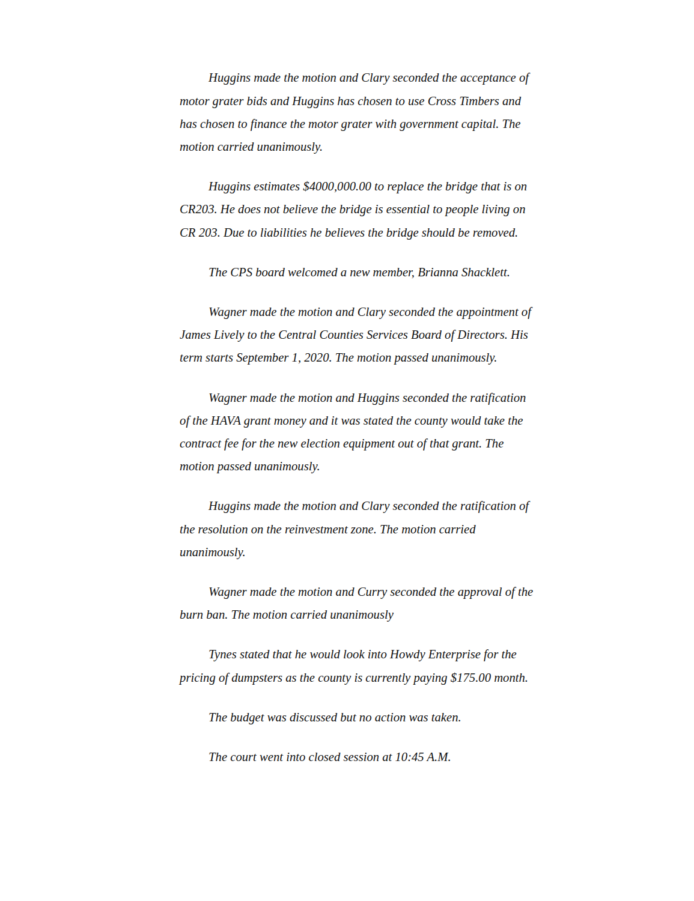Huggins made the motion and Clary seconded the acceptance of motor grater bids and Huggins has chosen to use Cross Timbers and has chosen to finance the motor grater with government capital. The motion carried unanimously.
Huggins estimates $4000,000.00 to replace the bridge that is on CR203. He does not believe the bridge is essential to people living on CR 203. Due to liabilities he believes the bridge should be removed.
The CPS board welcomed a new member, Brianna Shacklett.
Wagner made the motion and Clary seconded the appointment of James Lively to the Central Counties Services Board of Directors. His term starts September 1, 2020. The motion passed unanimously.
Wagner made the motion and Huggins seconded the ratification of the HAVA grant money and it was stated the county would take the contract fee for the new election equipment out of that grant. The motion passed unanimously.
Huggins made the motion and Clary seconded the ratification of the resolution on the reinvestment zone. The motion carried unanimously.
Wagner made the motion and Curry seconded the approval of the burn ban. The motion carried unanimously
Tynes stated that he would look into Howdy Enterprise for the pricing of dumpsters as the county is currently paying $175.00 month.
The budget was discussed but no action was taken.
The court went into closed session at 10:45 A.M.